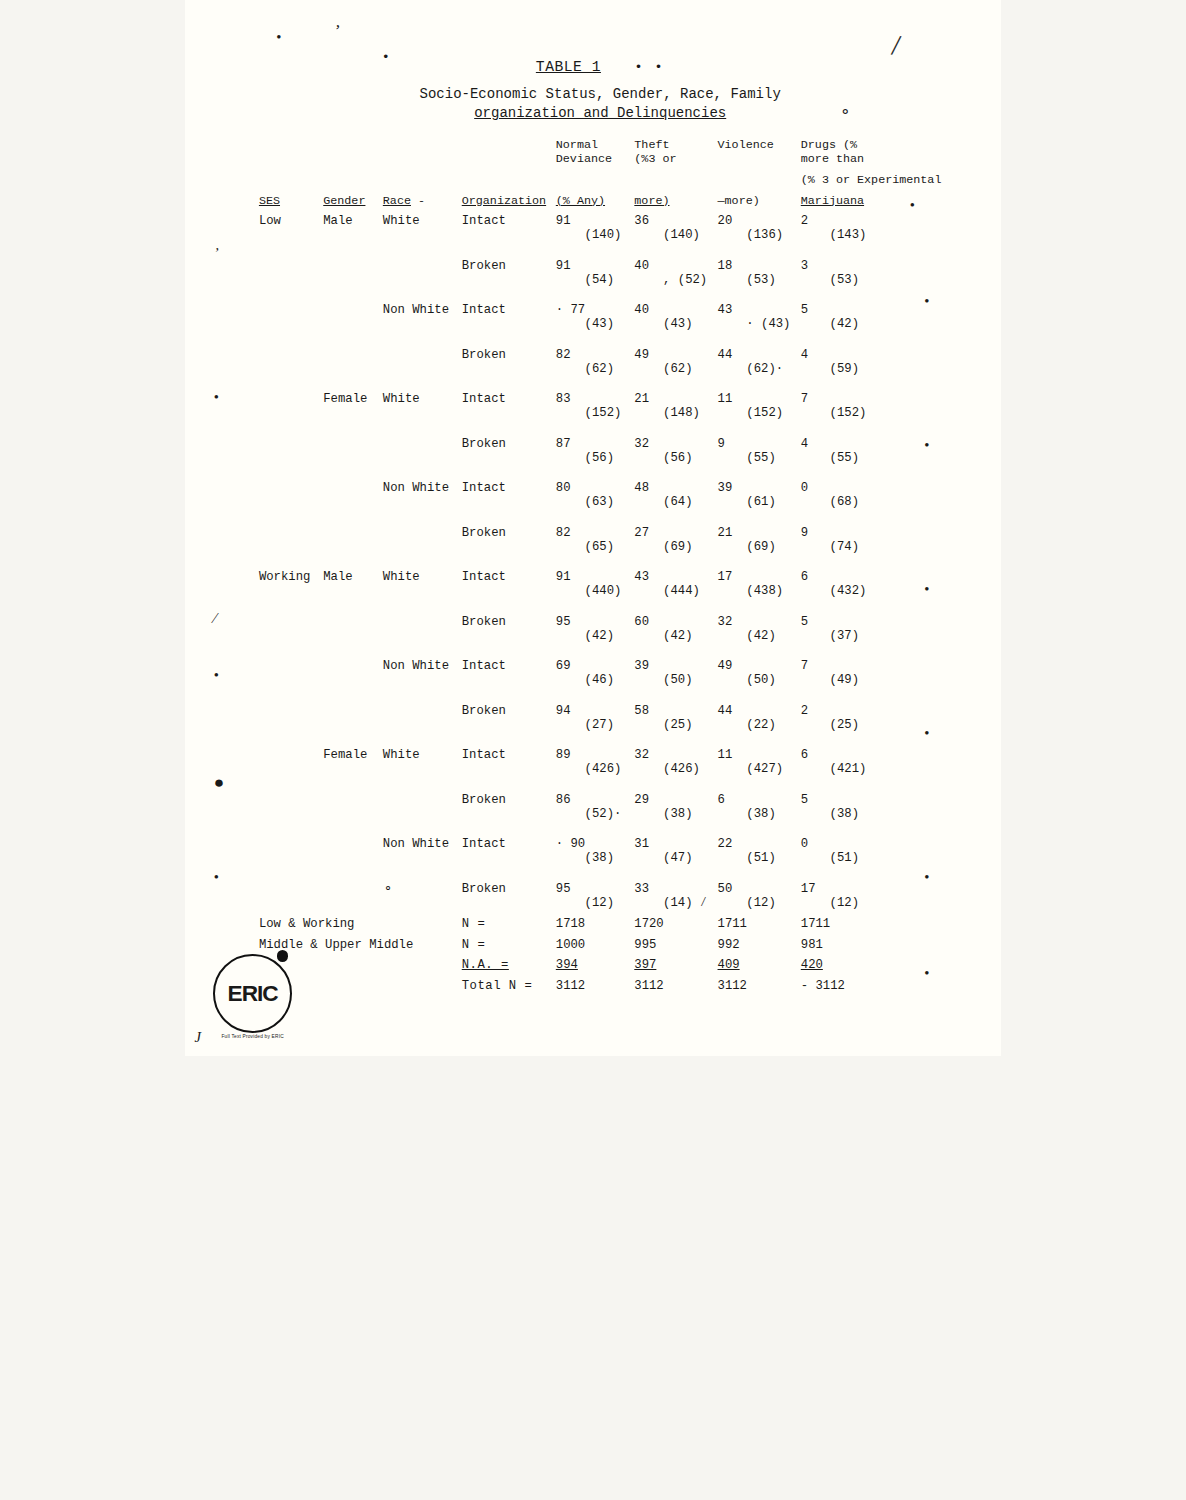/
’
•
•
TABLE 1• •
Socio-Economic Status, Gender, Race, Family organization and Delinquencies⚬
| | | | | Normal Deviance | Theft (%3 or | Violence | Drugs (% more than |
| --- | --- | --- | --- | --- | --- | --- | --- |
| | | | | | | | (% 3 or Experimental |
| SES | Gender | Race - | Organization | (% Any) | more) | —more) | Marijuana |
| Low | Male | White | Intact | 91 (140) | 36 (140) | 20 (136) | 2 (143) |
| | | | Broken | 91 (54) | 40 , (52) | 18 (53) | 3 (53) |
| | | Non White | Intact | · 77 (43) | 40 (43) | 43 · (43) | 5 (42) |
| | | | Broken | 82 (62) | 49 (62) | 44 (62)· | 4 (59) |
| | Female | White | Intact | 83 (152) | 21 (148) | 11 (152) | 7 (152) |
| | | | Broken | 87 (56) | 32 (56) | 9 (55) | 4 (55) |
| | | Non White | Intact | 80 (63) | 48 (64) | 39 (61) | 0 (68) |
| | | | Broken | 82 (65) | 27 (69) | 21 (69) | 9 (74) |
| Working | Male | White | Intact | 91 (440) | 43 (444) | 17 (438) | 6 (432) |
| | | | Broken | 95 (42) | 60 (42) | 32 (42) | 5 (37) |
| | | Non White | Intact | 69 (46) | 39 (50) | 49 (50) | 7 (49) |
| | | | Broken | 94 (27) | 58 (25) | 44 (22) | 2 (25) |
| | Female | White | Intact | 89 (426) | 32 (426) | 11 (427) | 6 (421) |
| | | | Broken | 86 (52)· | 29 (38) | 6 (38) | 5 (38) |
| | | Non White | Intact | · 90 (38) | 31 (47) | 22 (51) | 0 (51) |
| | | ⚬ | Broken | 95 (12) | 33 (14) ⁄ | 50 (12) | 17 (12) |
| Low & Working | N = | 1718 | 1720 | 1711 | 1711 |
| Middle & Upper Middle | N = | 1000 | 995 | 992 | 981 |
| | N.A. = | 394 | 397 | 409 | 420 |
| | Total N = | 3112 | 3112 | 3112 | - 3112 |
’
•
⁄
•
●
•
•
•
•
•
•
•
•
ERIC
Full Text Provided by ERIC
J